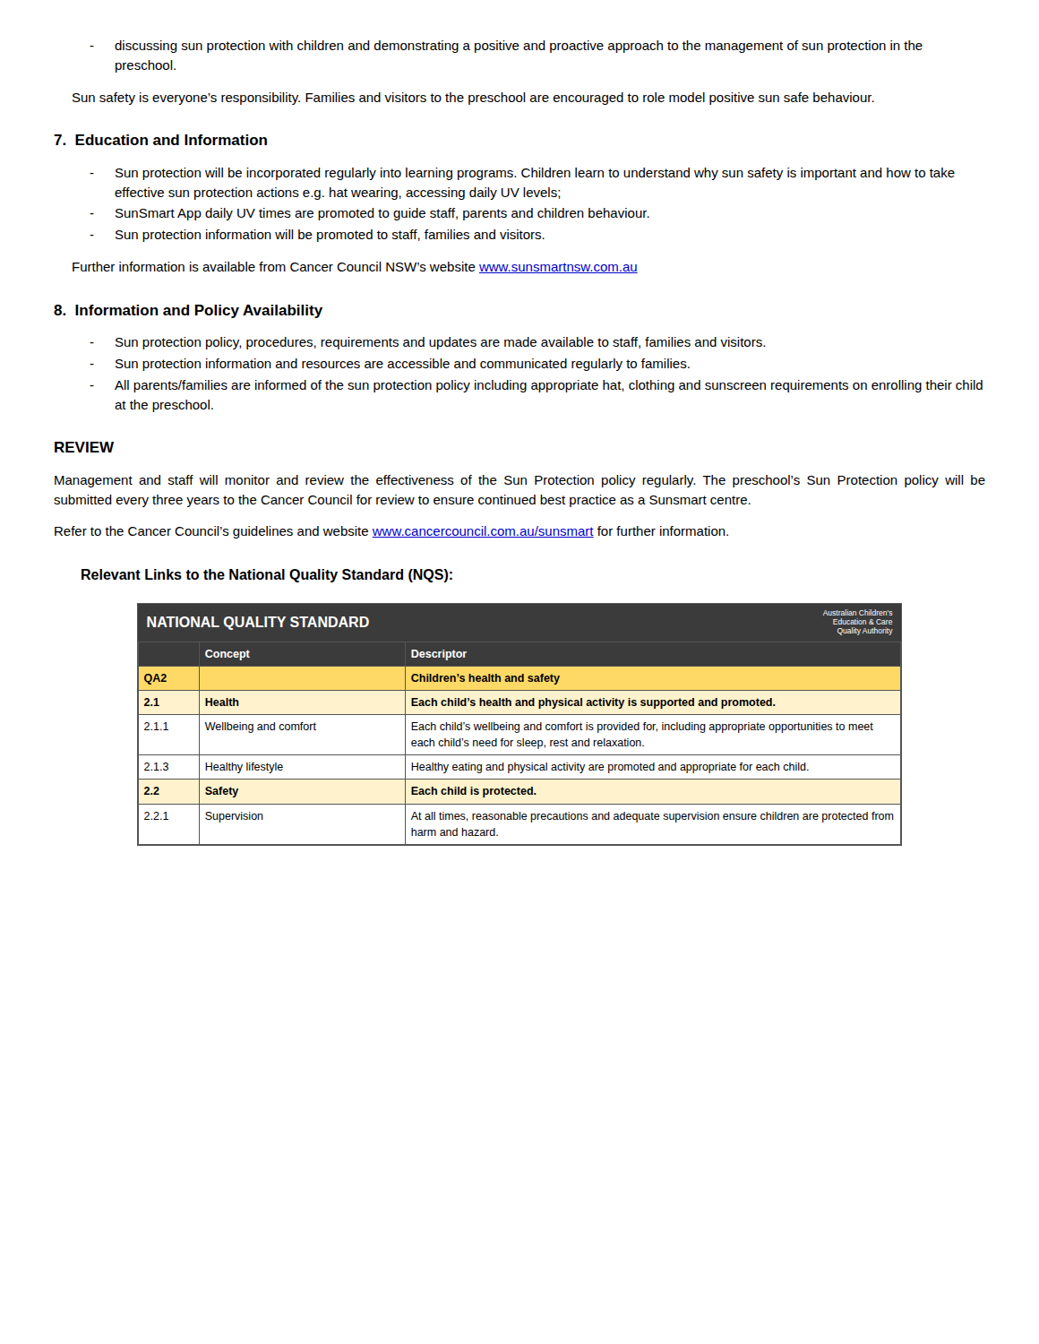discussing sun protection with children and demonstrating a positive and proactive approach to the management of sun protection in the preschool.
Sun safety is everyone’s responsibility. Families and visitors to the preschool are encouraged to role model positive sun safe behaviour.
7. Education and Information
Sun protection will be incorporated regularly into learning programs. Children learn to understand why sun safety is important and how to take effective sun protection actions e.g. hat wearing, accessing daily UV levels;
SunSmart App daily UV times are promoted to guide staff, parents and children behaviour.
Sun protection information will be promoted to staff, families and visitors.
Further information is available from Cancer Council NSW’s website www.sunsmartnsw.com.au
8. Information and Policy Availability
Sun protection policy, procedures, requirements and updates are made available to staff, families and visitors.
Sun protection information and resources are accessible and communicated regularly to families.
All parents/families are informed of the sun protection policy including appropriate hat, clothing and sunscreen requirements on enrolling their child at the preschool.
REVIEW
Management and staff will monitor and review the effectiveness of the Sun Protection policy regularly. The preschool’s Sun Protection policy will be submitted every three years to the Cancer Council for review to ensure continued best practice as a Sunsmart centre.
Refer to the Cancer Council’s guidelines and website www.cancercouncil.com.au/sunsmart for further information.
Relevant Links to the National Quality Standard (NQS):
NATIONAL QUALITY STANDARD Australian Children's
Education & Care
Quality Authority
| | Concept | Descriptor |
| --- | --- | --- |
| QA2 | | Children’s health and safety |
| 2.1 | Health | Each child’s health and physical activity is supported and promoted. |
| 2.1.1 | Wellbeing and comfort | Each child’s wellbeing and comfort is provided for, including appropriate opportunities to meet each child’s need for sleep, rest and relaxation. |
| 2.1.3 | Healthy lifestyle | Healthy eating and physical activity are promoted and appropriate for each child. |
| 2.2 | Safety | Each child is protected. |
| 2.2.1 | Supervision | At all times, reasonable precautions and adequate supervision ensure children are protected from harm and hazard. |